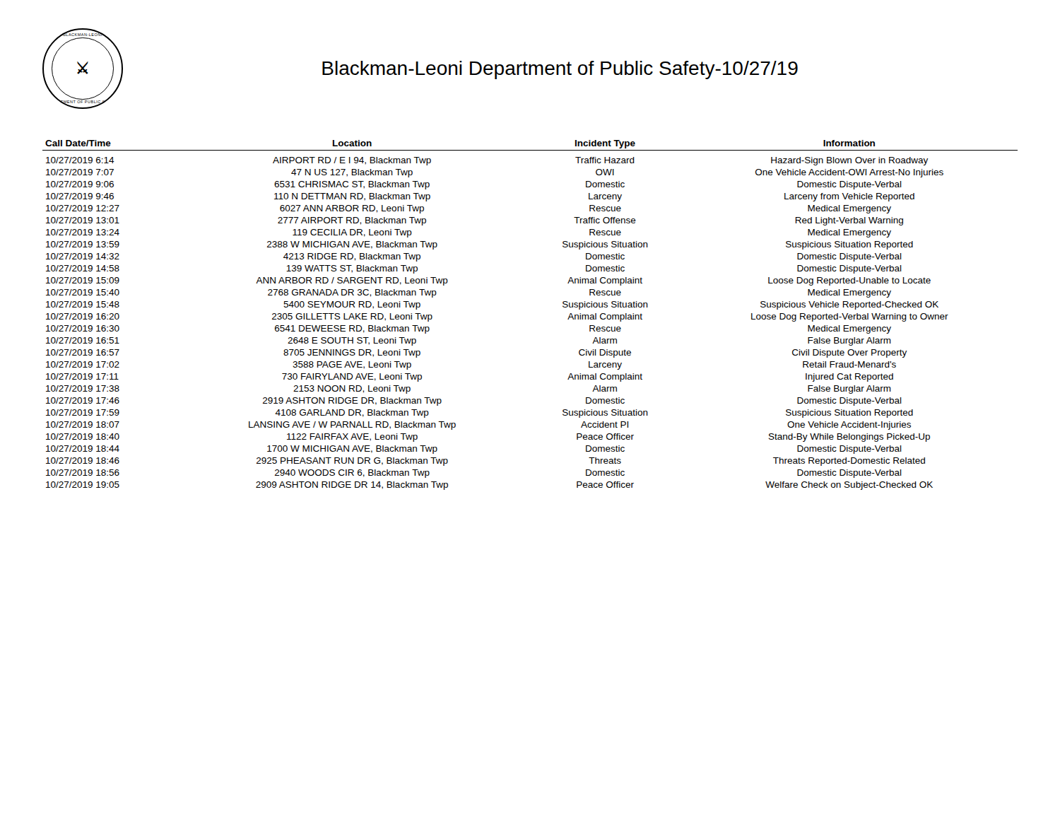BLACKMAN-LEONI
⚔
DEPARTMENT OF PUBLIC SAFETY
Blackman-Leoni Department of Public Safety-10/27/19
| Call Date/Time | Location | Incident Type | Information |
| --- | --- | --- | --- |
| 10/27/2019 6:14 | AIRPORT RD / E I 94, Blackman Twp | Traffic Hazard | Hazard-Sign Blown Over in Roadway |
| 10/27/2019 7:07 | 47 N US 127, Blackman Twp | OWI | One Vehicle Accident-OWI Arrest-No Injuries |
| 10/27/2019 9:06 | 6531 CHRISMAC ST, Blackman Twp | Domestic | Domestic Dispute-Verbal |
| 10/27/2019 9:46 | 110 N DETTMAN RD, Blackman Twp | Larceny | Larceny from Vehicle Reported |
| 10/27/2019 12:27 | 6027 ANN ARBOR RD, Leoni Twp | Rescue | Medical Emergency |
| 10/27/2019 13:01 | 2777 AIRPORT RD, Blackman Twp | Traffic Offense | Red Light-Verbal Warning |
| 10/27/2019 13:24 | 119 CECILIA DR, Leoni Twp | Rescue | Medical Emergency |
| 10/27/2019 13:59 | 2388 W MICHIGAN AVE, Blackman Twp | Suspicious Situation | Suspicious Situation Reported |
| 10/27/2019 14:32 | 4213 RIDGE RD, Blackman Twp | Domestic | Domestic Dispute-Verbal |
| 10/27/2019 14:58 | 139 WATTS ST, Blackman Twp | Domestic | Domestic Dispute-Verbal |
| 10/27/2019 15:09 | ANN ARBOR RD / SARGENT RD, Leoni Twp | Animal Complaint | Loose Dog Reported-Unable to Locate |
| 10/27/2019 15:40 | 2768 GRANADA DR 3C, Blackman Twp | Rescue | Medical Emergency |
| 10/27/2019 15:48 | 5400 SEYMOUR RD, Leoni Twp | Suspicious Situation | Suspicious Vehicle Reported-Checked OK |
| 10/27/2019 16:20 | 2305 GILLETTS LAKE RD, Leoni Twp | Animal Complaint | Loose Dog Reported-Verbal Warning to Owner |
| 10/27/2019 16:30 | 6541 DEWEESE RD, Blackman Twp | Rescue | Medical Emergency |
| 10/27/2019 16:51 | 2648 E SOUTH ST, Leoni Twp | Alarm | False Burglar Alarm |
| 10/27/2019 16:57 | 8705 JENNINGS DR, Leoni Twp | Civil Dispute | Civil Dispute Over Property |
| 10/27/2019 17:02 | 3588 PAGE AVE, Leoni Twp | Larceny | Retail Fraud-Menard's |
| 10/27/2019 17:11 | 730 FAIRYLAND AVE, Leoni Twp | Animal Complaint | Injured Cat Reported |
| 10/27/2019 17:38 | 2153 NOON RD, Leoni Twp | Alarm | False Burglar Alarm |
| 10/27/2019 17:46 | 2919 ASHTON RIDGE DR, Blackman Twp | Domestic | Domestic Dispute-Verbal |
| 10/27/2019 17:59 | 4108 GARLAND DR, Blackman Twp | Suspicious Situation | Suspicious Situation Reported |
| 10/27/2019 18:07 | LANSING AVE / W PARNALL RD, Blackman Twp | Accident PI | One Vehicle Accident-Injuries |
| 10/27/2019 18:40 | 1122 FAIRFAX AVE, Leoni Twp | Peace Officer | Stand-By While Belongings Picked-Up |
| 10/27/2019 18:44 | 1700 W MICHIGAN AVE, Blackman Twp | Domestic | Domestic Dispute-Verbal |
| 10/27/2019 18:46 | 2925 PHEASANT RUN DR G, Blackman Twp | Threats | Threats Reported-Domestic Related |
| 10/27/2019 18:56 | 2940 WOODS CIR 6, Blackman Twp | Domestic | Domestic Dispute-Verbal |
| 10/27/2019 19:05 | 2909 ASHTON RIDGE DR 14, Blackman Twp | Peace Officer | Welfare Check on Subject-Checked OK |